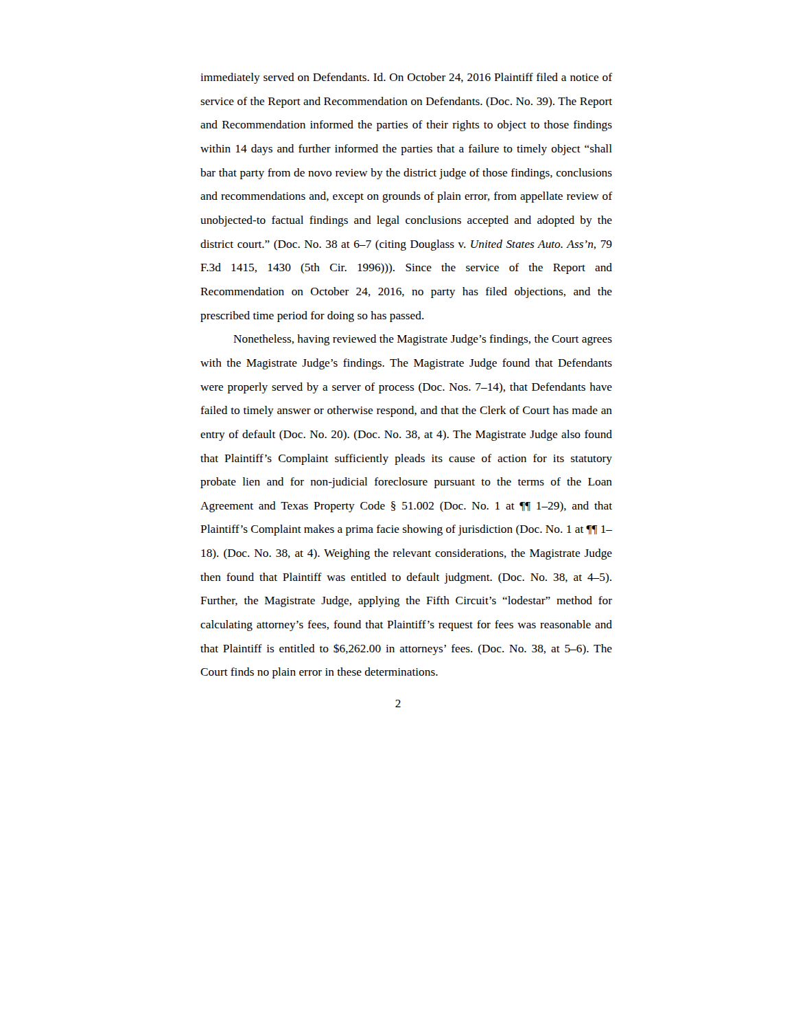immediately served on Defendants. Id. On October 24, 2016 Plaintiff filed a notice of service of the Report and Recommendation on Defendants. (Doc. No. 39). The Report and Recommendation informed the parties of their rights to object to those findings within 14 days and further informed the parties that a failure to timely object “shall bar that party from de novo review by the district judge of those findings, conclusions and recommendations and, except on grounds of plain error, from appellate review of unobjected-to factual findings and legal conclusions accepted and adopted by the district court.” (Doc. No. 38 at 6–7 (citing Douglass v. United States Auto. Ass’n, 79 F.3d 1415, 1430 (5th Cir. 1996))). Since the service of the Report and Recommendation on October 24, 2016, no party has filed objections, and the prescribed time period for doing so has passed.
Nonetheless, having reviewed the Magistrate Judge’s findings, the Court agrees with the Magistrate Judge’s findings. The Magistrate Judge found that Defendants were properly served by a server of process (Doc. Nos. 7–14), that Defendants have failed to timely answer or otherwise respond, and that the Clerk of Court has made an entry of default (Doc. No. 20). (Doc. No. 38, at 4). The Magistrate Judge also found that Plaintiff’s Complaint sufficiently pleads its cause of action for its statutory probate lien and for non-judicial foreclosure pursuant to the terms of the Loan Agreement and Texas Property Code § 51.002 (Doc. No. 1 at ¶¶ 1–29), and that Plaintiff’s Complaint makes a prima facie showing of jurisdiction (Doc. No. 1 at ¶¶ 1–18). (Doc. No. 38, at 4). Weighing the relevant considerations, the Magistrate Judge then found that Plaintiff was entitled to default judgment. (Doc. No. 38, at 4–5). Further, the Magistrate Judge, applying the Fifth Circuit’s “lodestar” method for calculating attorney’s fees, found that Plaintiff’s request for fees was reasonable and that Plaintiff is entitled to $6,262.00 in attorneys’ fees. (Doc. No. 38, at 5–6). The Court finds no plain error in these determinations.
2